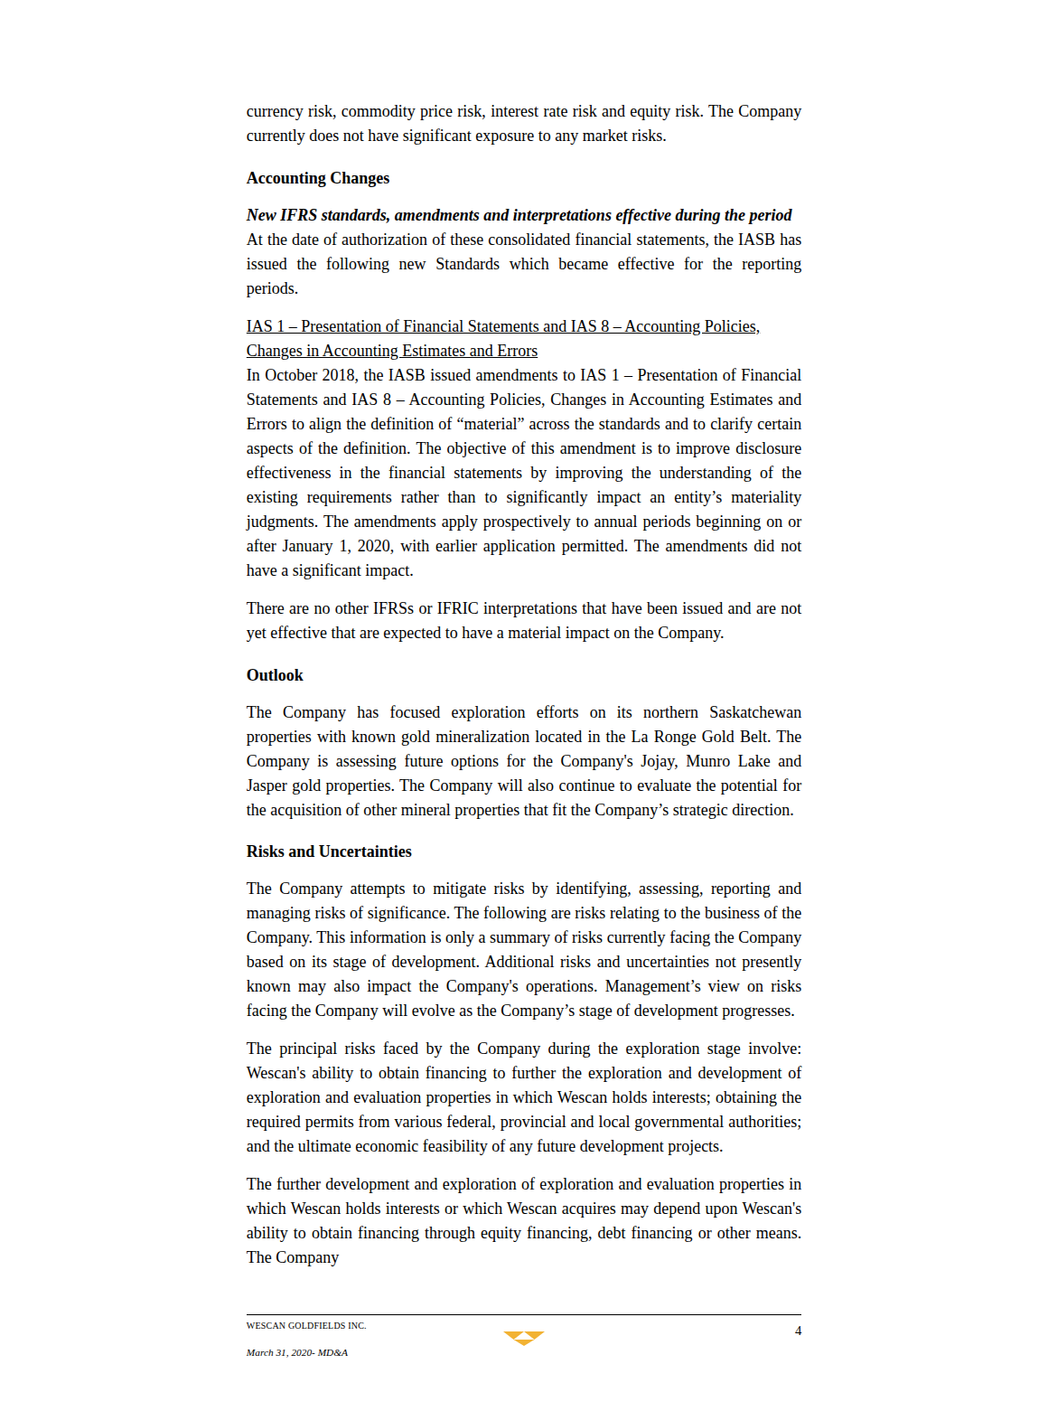currency risk, commodity price risk, interest rate risk and equity risk. The Company currently does not have significant exposure to any market risks.
Accounting Changes
New IFRS standards, amendments and interpretations effective during the period
At the date of authorization of these consolidated financial statements, the IASB has issued the following new Standards which became effective for the reporting periods.
IAS 1 – Presentation of Financial Statements and IAS 8 – Accounting Policies, Changes in Accounting Estimates and Errors
In October 2018, the IASB issued amendments to IAS 1 – Presentation of Financial Statements and IAS 8 – Accounting Policies, Changes in Accounting Estimates and Errors to align the definition of “material” across the standards and to clarify certain aspects of the definition. The objective of this amendment is to improve disclosure effectiveness in the financial statements by improving the understanding of the existing requirements rather than to significantly impact an entity’s materiality judgments. The amendments apply prospectively to annual periods beginning on or after January 1, 2020, with earlier application permitted. The amendments did not have a significant impact.
There are no other IFRSs or IFRIC interpretations that have been issued and are not yet effective that are expected to have a material impact on the Company.
Outlook
The Company has focused exploration efforts on its northern Saskatchewan properties with known gold mineralization located in the La Ronge Gold Belt. The Company is assessing future options for the Company's Jojay, Munro Lake and Jasper gold properties. The Company will also continue to evaluate the potential for the acquisition of other mineral properties that fit the Company’s strategic direction.
Risks and Uncertainties
The Company attempts to mitigate risks by identifying, assessing, reporting and managing risks of significance. The following are risks relating to the business of the Company. This information is only a summary of risks currently facing the Company based on its stage of development. Additional risks and uncertainties not presently known may also impact the Company's operations. Management’s view on risks facing the Company will evolve as the Company’s stage of development progresses.
The principal risks faced by the Company during the exploration stage involve: Wescan's ability to obtain financing to further the exploration and development of exploration and evaluation properties in which Wescan holds interests; obtaining the required permits from various federal, provincial and local governmental authorities; and the ultimate economic feasibility of any future development projects.
The further development and exploration of exploration and evaluation properties in which Wescan holds interests or which Wescan acquires may depend upon Wescan's ability to obtain financing through equity financing, debt financing or other means. The Company
WESCAN GOLDFIELDS INC.
March 31, 2020- MD&A
4